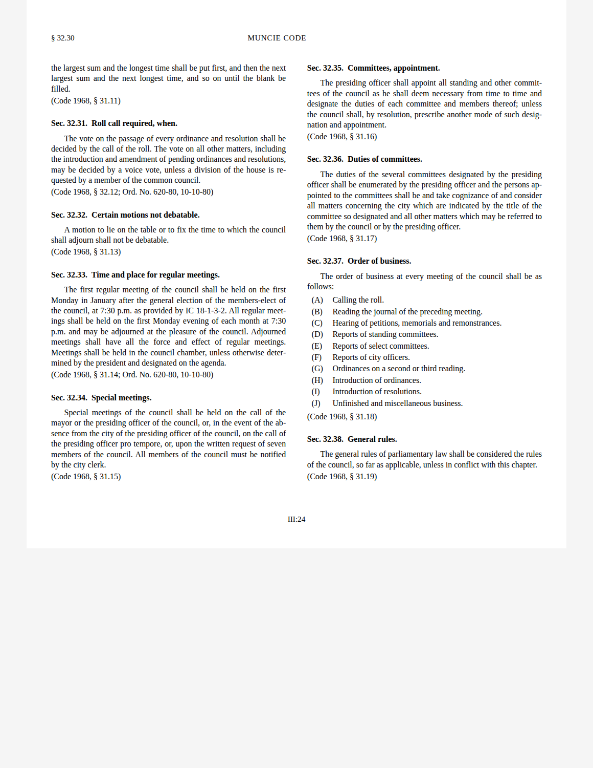§ 32.30 MUNCIE CODE
the largest sum and the longest time shall be put first, and then the next largest sum and the next longest time, and so on until the blank be filled.
(Code 1968, § 31.11)
Sec. 32.31. Roll call required, when.
The vote on the passage of every ordinance and resolution shall be decided by the call of the roll. The vote on all other matters, including the introduction and amendment of pending ordinances and resolutions, may be decided by a voice vote, unless a division of the house is requested by a member of the common council.
(Code 1968, § 32.12; Ord. No. 620-80, 10-10-80)
Sec. 32.32. Certain motions not debatable.
A motion to lie on the table or to fix the time to which the council shall adjourn shall not be debatable.
(Code 1968, § 31.13)
Sec. 32.33. Time and place for regular meetings.
The first regular meeting of the council shall be held on the first Monday in January after the general election of the members-elect of the council, at 7:30 p.m. as provided by IC 18-1-3-2. All regular meetings shall be held on the first Monday evening of each month at 7:30 p.m. and may be adjourned at the pleasure of the council. Adjourned meetings shall have all the force and effect of regular meetings. Meetings shall be held in the council chamber, unless otherwise determined by the president and designated on the agenda.
(Code 1968, § 31.14; Ord. No. 620-80, 10-10-80)
Sec. 32.34. Special meetings.
Special meetings of the council shall be held on the call of the mayor or the presiding officer of the council, or, in the event of the absence from the city of the presiding officer of the council, on the call of the presiding officer pro tempore, or, upon the written request of seven members of the council. All members of the council must be notified by the city clerk.
(Code 1968, § 31.15)
Sec. 32.35. Committees, appointment.
The presiding officer shall appoint all standing and other committees of the council as he shall deem necessary from time to time and designate the duties of each committee and members thereof; unless the council shall, by resolution, prescribe another mode of such designation and appointment.
(Code 1968, § 31.16)
Sec. 32.36. Duties of committees.
The duties of the several committees designated by the presiding officer shall be enumerated by the presiding officer and the persons appointed to the committees shall be and take cognizance of and consider all matters concerning the city which are indicated by the title of the committee so designated and all other matters which may be referred to them by the council or by the presiding officer.
(Code 1968, § 31.17)
Sec. 32.37. Order of business.
The order of business at every meeting of the council shall be as follows:
(A) Calling the roll.
(B) Reading the journal of the preceding meeting.
(C) Hearing of petitions, memorials and remonstrances.
(D) Reports of standing committees.
(E) Reports of select committees.
(F) Reports of city officers.
(G) Ordinances on a second or third reading.
(H) Introduction of ordinances.
(I) Introduction of resolutions.
(J) Unfinished and miscellaneous business.
(Code 1968, § 31.18)
Sec. 32.38. General rules.
The general rules of parliamentary law shall be considered the rules of the council, so far as applicable, unless in conflict with this chapter.
(Code 1968, § 31.19)
III:24